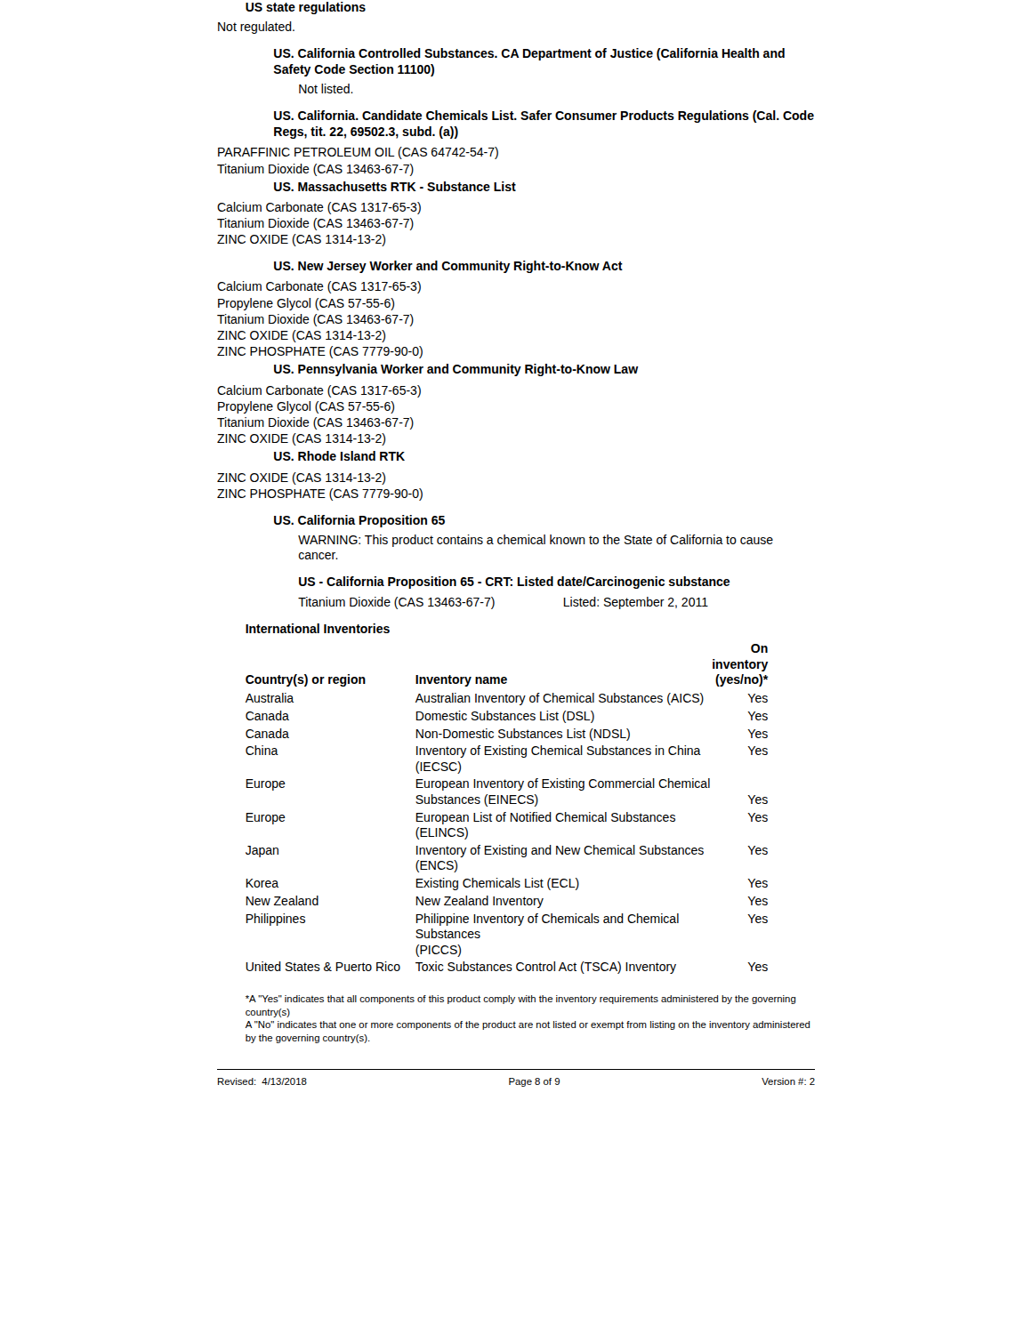US state regulations
Not regulated.
US. California Controlled Substances. CA Department of Justice (California Health and Safety Code Section 11100)
Not listed.
US. California. Candidate Chemicals List. Safer Consumer Products Regulations (Cal. Code Regs, tit. 22, 69502.3, subd. (a))
PARAFFINIC PETROLEUM OIL (CAS 64742-54-7)
Titanium Dioxide (CAS 13463-67-7)
US. Massachusetts RTK - Substance List
Calcium Carbonate (CAS 1317-65-3)
Titanium Dioxide (CAS 13463-67-7)
ZINC OXIDE (CAS 1314-13-2)
US. New Jersey Worker and Community Right-to-Know Act
Calcium Carbonate (CAS 1317-65-3)
Propylene Glycol (CAS 57-55-6)
Titanium Dioxide (CAS 13463-67-7)
ZINC OXIDE (CAS 1314-13-2)
ZINC PHOSPHATE (CAS 7779-90-0)
US. Pennsylvania Worker and Community Right-to-Know Law
Calcium Carbonate (CAS 1317-65-3)
Propylene Glycol (CAS 57-55-6)
Titanium Dioxide (CAS 13463-67-7)
ZINC OXIDE (CAS 1314-13-2)
US. Rhode Island RTK
ZINC OXIDE (CAS 1314-13-2)
ZINC PHOSPHATE (CAS 7779-90-0)
US. California Proposition 65
WARNING: This product contains a chemical known to the State of California to cause cancer.
US - California Proposition 65 - CRT: Listed date/Carcinogenic substance
Titanium Dioxide (CAS 13463-67-7) Listed: September 2, 2011
International Inventories
| Country(s) or region | Inventory name | On inventory (yes/no)* |
| --- | --- | --- |
| Australia | Australian Inventory of Chemical Substances (AICS) | Yes |
| Canada | Domestic Substances List (DSL) | Yes |
| Canada | Non-Domestic Substances List (NDSL) | Yes |
| China | Inventory of Existing Chemical Substances in China (IECSC) | Yes |
| Europe | European Inventory of Existing Commercial Chemical Substances (EINECS) | Yes |
| Europe | European List of Notified Chemical Substances (ELINCS) | Yes |
| Japan | Inventory of Existing and New Chemical Substances (ENCS) | Yes |
| Korea | Existing Chemicals List (ECL) | Yes |
| New Zealand | New Zealand Inventory | Yes |
| Philippines | Philippine Inventory of Chemicals and Chemical Substances (PICCS) | Yes |
| United States & Puerto Rico | Toxic Substances Control Act (TSCA) Inventory | Yes |
*A "Yes" indicates that all components of this product comply with the inventory requirements administered by the governing country(s)
A "No" indicates that one or more components of the product are not listed or exempt from listing on the inventory administered by the governing country(s).
Revised: 4/13/2018
Page 8 of 9
Version #: 2